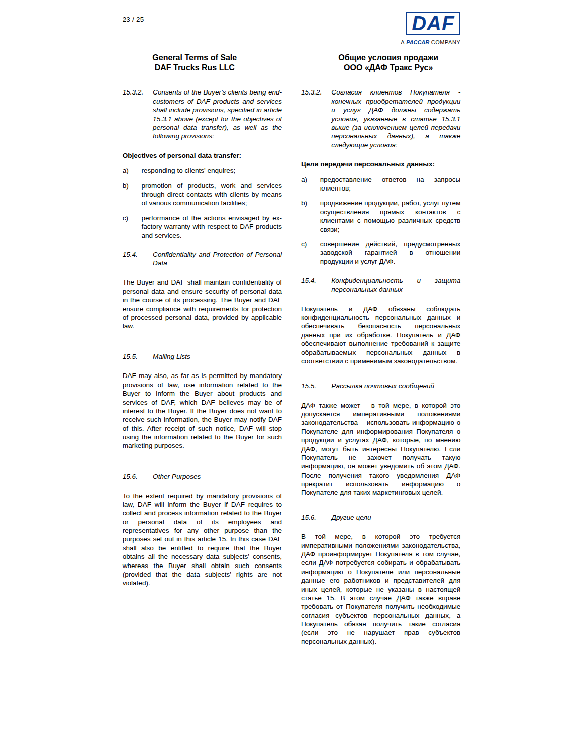23 / 25
DAF
A PACCAR COMPANY
General Terms of Sale
DAF Trucks Rus LLC
Общие условия продажи
ООО «ДАФ Тракс Рус»
15.3.2.
Consents of the Buyer's clients being end-customers of DAF products and services shall include provisions, specified in article 15.3.1 above (except for the objectives of personal data transfer), as well as the following provisions:
Objectives of personal data transfer:
a) responding to clients' enquires;
b) promotion of products, work and services through direct contacts with clients by means of various communication facilities;
c) performance of the actions envisaged by ex-factory warranty with respect to DAF products and services.
15.4.
Confidentiality and Protection of Personal Data
The Buyer and DAF shall maintain confidentiality of personal data and ensure security of personal data in the course of its processing. The Buyer and DAF ensure compliance with requirements for protection of processed personal data, provided by applicable law.
15.5.
Mailing Lists
DAF may also, as far as is permitted by mandatory provisions of law, use information related to the Buyer to inform the Buyer about products and services of DAF, which DAF believes may be of interest to the Buyer. If the Buyer does not want to receive such information, the Buyer may notify DAF of this. After receipt of such notice, DAF will stop using the information related to the Buyer for such marketing purposes.
15.6.
Other Purposes
To the extent required by mandatory provisions of law, DAF will inform the Buyer if DAF requires to collect and process information related to the Buyer or personal data of its employees and representatives for any other purpose than the purposes set out in this article 15. In this case DAF shall also be entitled to require that the Buyer obtains all the necessary data subjects' consents, whereas the Buyer shall obtain such consents (provided that the data subjects' rights are not violated).
15.3.2.
Согласия клиентов Покупателя - конечных приобретателей продукции и услуг ДАФ должны содержать условия, указанные в статье 15.3.1 выше (за исключением целей передачи персональных данных), а также следующие условия:
Цели передачи персональных данных:
a) предоставление ответов на запросы клиентов;
b) продвижение продукции, работ, услуг путем осуществления прямых контактов с клиентами с помощью различных средств связи;
c) совершение действий, предусмотренных заводской гарантией в отношении продукции и услуг ДАФ.
15.4.
Конфиденциальность и защита персональных данных
Покупатель и ДАФ обязаны соблюдать конфиденциальность персональных данных и обеспечивать безопасность персональных данных при их обработке. Покупатель и ДАФ обеспечивают выполнение требований к защите обрабатываемых персональных данных в соответствии с применимым законодательством.
15.5.
Рассылка почтовых сообщений
ДАФ также может – в той мере, в которой это допускается императивными положениями законодательства – использовать информацию о Покупателе для информирования Покупателя о продукции и услугах ДАФ, которые, по мнению ДАФ, могут быть интересны Покупателю. Если Покупатель не захочет получать такую информацию, он может уведомить об этом ДАФ. После получения такого уведомления ДАФ прекратит использовать информацию о Покупателе для таких маркетинговых целей.
15.6.
Другие цели
В той мере, в которой это требуется императивными положениями законодательства, ДАФ проинформирует Покупателя в том случае, если ДАФ потребуется собирать и обрабатывать информацию о Покупателе или персональные данные его работников и представителей для иных целей, которые не указаны в настоящей статье 15. В этом случае ДАФ также вправе требовать от Покупателя получить необходимые согласия субъектов персональных данных, а Покупатель обязан получить такие согласия (если это не нарушает прав субъектов персональных данных).